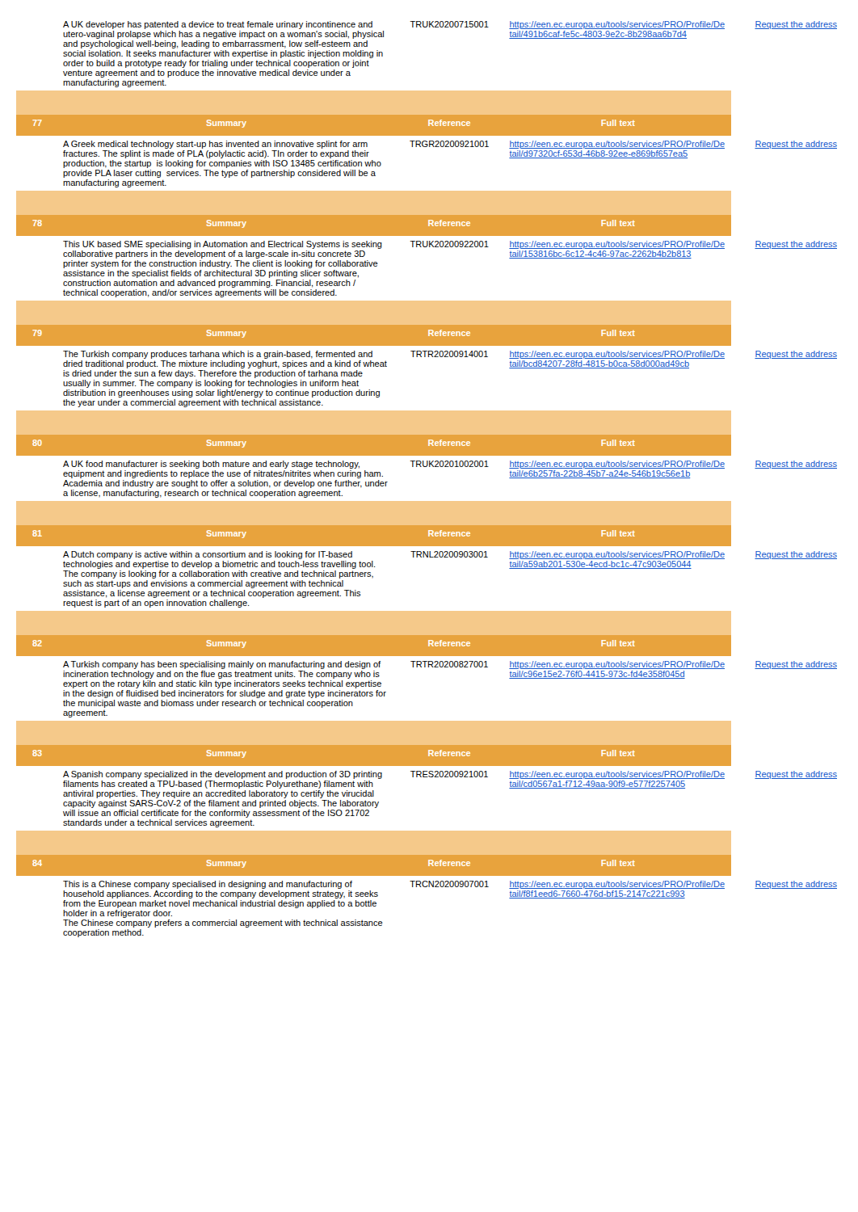| | A UK developer has patented a device to treat female urinary incontinence and utero-vaginal prolapse which has a negative impact on a woman's social, physical and psychological well-being, leading to embarrassment, low self-esteem and social isolation. It seeks manufacturer with expertise in plastic injection molding in order to build a prototype ready for trialing under technical cooperation or joint venture agreement and to produce the innovative medical device under a manufacturing agreement. | TRUK20200715001 | https://een.ec.europa.eu/tools/services/PRO/Profile/Detail/491b6caf-fe5c-4803-9e2c-8b298aa6b7d4 | Request the address |
| 77 | Summary | Reference | Full text | |
| | A Greek medical technology start-up has invented an innovative splint for arm fractures. The splint is made of PLA (polylactic acid). TIn order to expand their production, the startup is looking for companies with ISO 13485 certification who provide PLA laser cutting services. The type of partnership considered will be a manufacturing agreement. | TRGR20200921001 | https://een.ec.europa.eu/tools/services/PRO/Profile/Detail/d97320cf-653d-46b8-92ee-e869bf657ea5 | Request the address |
| 78 | Summary | Reference | Full text | |
| | This UK based SME specialising in Automation and Electrical Systems is seeking collaborative partners in the development of a large-scale in-situ concrete 3D printer system for the construction industry. The client is looking for collaborative assistance in the specialist fields of architectural 3D printing slicer software, construction automation and advanced programming. Financial, research / technical cooperation, and/or services agreements will be considered. | TRUK20200922001 | https://een.ec.europa.eu/tools/services/PRO/Profile/Detail/153816bc-6c12-4c46-97ac-2262b4b2b813 | Request the address |
| 79 | Summary | Reference | Full text | |
| | The Turkish company produces tarhana which is a grain-based, fermented and dried traditional product. The mixture including yoghurt, spices and a kind of wheat is dried under the sun a few days. Therefore the production of tarhana made usually in summer. The company is looking for technologies in uniform heat distribution in greenhouses using solar light/energy to continue production during the year under a commercial agreement with technical assistance. | TRTR20200914001 | https://een.ec.europa.eu/tools/services/PRO/Profile/Detail/bcd84207-28fd-4815-b0ca-58d000ad49cb | Request the address |
| 80 | Summary | Reference | Full text | |
| | A UK food manufacturer is seeking both mature and early stage technology, equipment and ingredients to replace the use of nitrates/nitrites when curing ham. Academia and industry are sought to offer a solution, or develop one further, under a license, manufacturing, research or technical cooperation agreement. | TRUK20201002001 | https://een.ec.europa.eu/tools/services/PRO/Profile/Detail/e6b257fa-22b8-45b7-a24e-546b19c56e1b | Request the address |
| 81 | Summary | Reference | Full text | |
| | A Dutch company is active within a consortium and is looking for IT-based technologies and expertise to develop a biometric and touch-less travelling tool. The company is looking for a collaboration with creative and technical partners, such as start-ups and envisions a commercial agreement with technical assistance, a license agreement or a technical cooperation agreement. This request is part of an open innovation challenge. | TRNL20200903001 | https://een.ec.europa.eu/tools/services/PRO/Profile/Detail/a59ab201-530e-4ecd-bc1c-47c903e05044 | Request the address |
| 82 | Summary | Reference | Full text | |
| | A Turkish company has been specialising mainly on manufacturing and design of incineration technology and on the flue gas treatment units. The company who is expert on the rotary kiln and static kiln type incinerators seeks technical expertise in the design of fluidised bed incinerators for sludge and grate type incinerators for the municipal waste and biomass under research or technical cooperation agreement. | TRTR20200827001 | https://een.ec.europa.eu/tools/services/PRO/Profile/Detail/c96e15e2-76f0-4415-973c-fd4e358f045d | Request the address |
| 83 | Summary | Reference | Full text | |
| | A Spanish company specialized in the development and production of 3D printing filaments has created a TPU-based (Thermoplastic Polyurethane) filament with antiviral properties. They require an accredited laboratory to certify the virucidal capacity against SARS-CoV-2 of the filament and printed objects. The laboratory will issue an official certificate for the conformity assessment of the ISO 21702 standards under a technical services agreement. | TRES20200921001 | https://een.ec.europa.eu/tools/services/PRO/Profile/Detail/cd0567a1-f712-49aa-90f9-e577f2257405 | Request the address |
| 84 | Summary | Reference | Full text | |
| | This is a Chinese company specialised in designing and manufacturing of household appliances. According to the company development strategy, it seeks from the European market novel mechanical industrial design applied to a bottle holder in a refrigerator door. The Chinese company prefers a commercial agreement with technical assistance cooperation method. | TRCN20200907001 | https://een.ec.europa.eu/tools/services/PRO/Profile/Detail/f8f1eed6-7660-476d-bf15-2147c221c993 | Request the address |